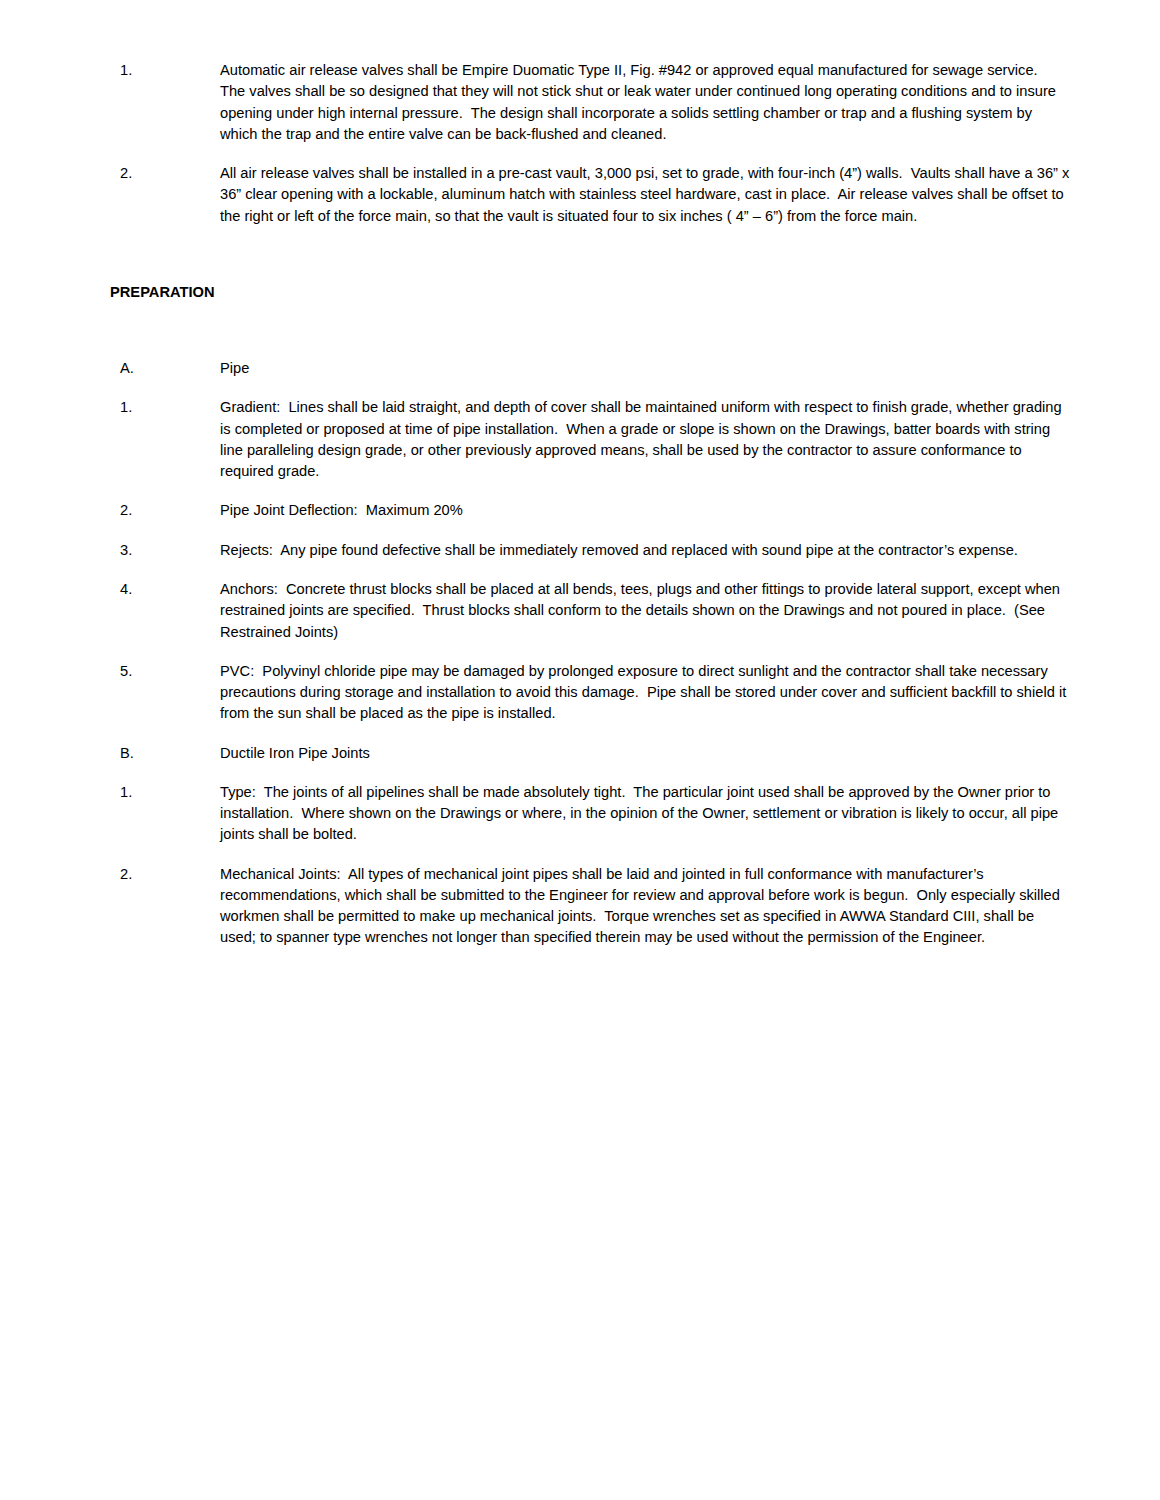1.
Automatic air release valves shall be Empire Duomatic Type II, Fig. #942 or approved equal manufactured for sewage service. The valves shall be so designed that they will not stick shut or leak water under continued long operating conditions and to insure opening under high internal pressure. The design shall incorporate a solids settling chamber or trap and a flushing system by which the trap and the entire valve can be back-flushed and cleaned.
2.
All air release valves shall be installed in a pre-cast vault, 3,000 psi, set to grade, with four-inch (4”) walls. Vaults shall have a 36” x 36” clear opening with a lockable, aluminum hatch with stainless steel hardware, cast in place. Air release valves shall be offset to the right or left of the force main, so that the vault is situated four to six inches ( 4” – 6”) from the force main.
PREPARATION
A.
Pipe
1.
Gradient: Lines shall be laid straight, and depth of cover shall be maintained uniform with respect to finish grade, whether grading is completed or proposed at time of pipe installation. When a grade or slope is shown on the Drawings, batter boards with string line paralleling design grade, or other previously approved means, shall be used by the contractor to assure conformance to required grade.
2.
Pipe Joint Deflection: Maximum 20%
3.
Rejects: Any pipe found defective shall be immediately removed and replaced with sound pipe at the contractor’s expense.
4.
Anchors: Concrete thrust blocks shall be placed at all bends, tees, plugs and other fittings to provide lateral support, except when restrained joints are specified. Thrust blocks shall conform to the details shown on the Drawings and not poured in place. (See Restrained Joints)
5.
PVC: Polyvinyl chloride pipe may be damaged by prolonged exposure to direct sunlight and the contractor shall take necessary precautions during storage and installation to avoid this damage. Pipe shall be stored under cover and sufficient backfill to shield it from the sun shall be placed as the pipe is installed.
B.
Ductile Iron Pipe Joints
1.
Type: The joints of all pipelines shall be made absolutely tight. The particular joint used shall be approved by the Owner prior to installation. Where shown on the Drawings or where, in the opinion of the Owner, settlement or vibration is likely to occur, all pipe joints shall be bolted.
2.
Mechanical Joints: All types of mechanical joint pipes shall be laid and jointed in full conformance with manufacturer’s recommendations, which shall be submitted to the Engineer for review and approval before work is begun. Only especially skilled workmen shall be permitted to make up mechanical joints. Torque wrenches set as specified in AWWA Standard CIII, shall be used; to spanner type wrenches not longer than specified therein may be used without the permission of the Engineer.